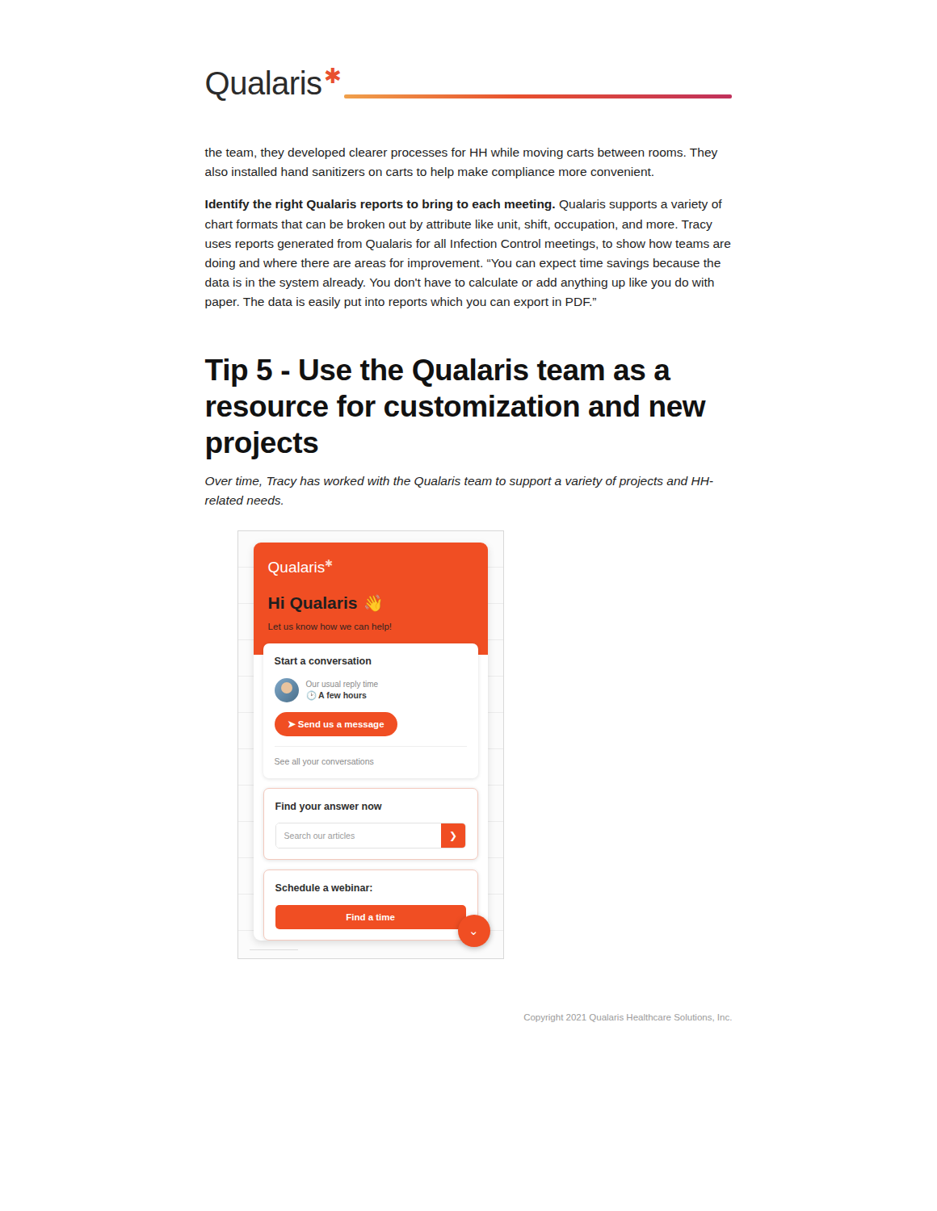Qualaris✱
the team, they developed clearer processes for HH while moving carts between rooms. They also installed hand sanitizers on carts to help make compliance more convenient.
Identify the right Qualaris reports to bring to each meeting. Qualaris supports a variety of chart formats that can be broken out by attribute like unit, shift, occupation, and more. Tracy uses reports generated from Qualaris for all Infection Control meetings, to show how teams are doing and where there are areas for improvement. “You can expect time savings because the data is in the system already. You don't have to calculate or add anything up like you do with paper. The data is easily put into reports which you can export in PDF.”
Tip 5 - Use the Qualaris team as a resource for customization and new projects
Over time, Tracy has worked with the Qualaris team to support a variety of projects and HH-related needs.
Qualaris✱
Hi Qualaris 👋
Let us know how we can help!
Start a conversation
Our usual reply time 🕑 A few hours
➤ Send us a message See all your conversations
Find your answer now
❯
Schedule a webinar:
Find a time
⌄
Copyright 2021 Qualaris Healthcare Solutions, Inc.